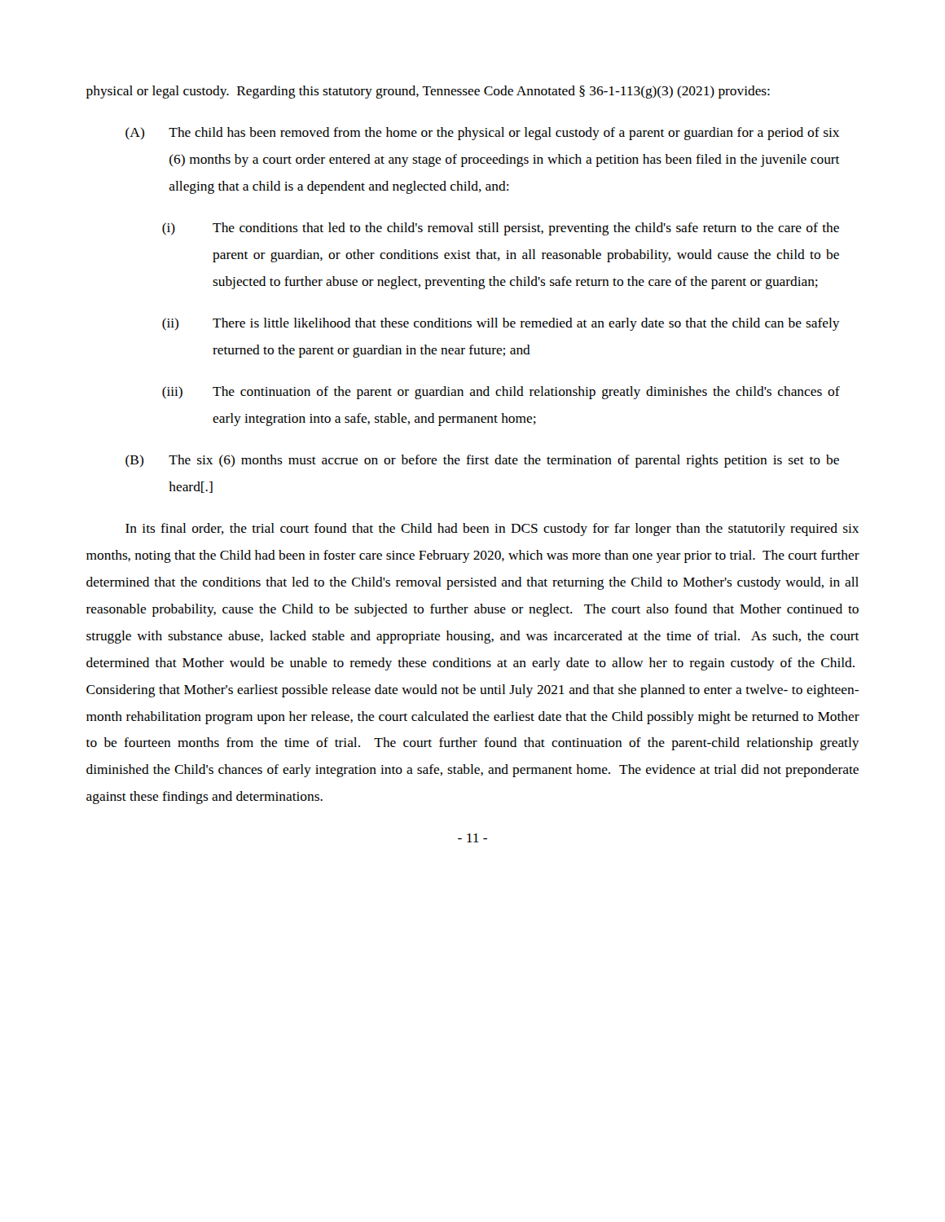physical or legal custody. Regarding this statutory ground, Tennessee Code Annotated § 36-1-113(g)(3) (2021) provides:
(A)
The child has been removed from the home or the physical or legal custody of a parent or guardian for a period of six (6) months by a court order entered at any stage of proceedings in which a petition has been filed in the juvenile court alleging that a child is a dependent and neglected child, and:
(i)
The conditions that led to the child's removal still persist, preventing the child's safe return to the care of the parent or guardian, or other conditions exist that, in all reasonable probability, would cause the child to be subjected to further abuse or neglect, preventing the child's safe return to the care of the parent or guardian;
(ii)
There is little likelihood that these conditions will be remedied at an early date so that the child can be safely returned to the parent or guardian in the near future; and
(iii)
The continuation of the parent or guardian and child relationship greatly diminishes the child's chances of early integration into a safe, stable, and permanent home;
(B)
The six (6) months must accrue on or before the first date the termination of parental rights petition is set to be heard[.]
In its final order, the trial court found that the Child had been in DCS custody for far longer than the statutorily required six months, noting that the Child had been in foster care since February 2020, which was more than one year prior to trial. The court further determined that the conditions that led to the Child's removal persisted and that returning the Child to Mother's custody would, in all reasonable probability, cause the Child to be subjected to further abuse or neglect. The court also found that Mother continued to struggle with substance abuse, lacked stable and appropriate housing, and was incarcerated at the time of trial. As such, the court determined that Mother would be unable to remedy these conditions at an early date to allow her to regain custody of the Child. Considering that Mother's earliest possible release date would not be until July 2021 and that she planned to enter a twelve- to eighteen-month rehabilitation program upon her release, the court calculated the earliest date that the Child possibly might be returned to Mother to be fourteen months from the time of trial. The court further found that continuation of the parent-child relationship greatly diminished the Child's chances of early integration into a safe, stable, and permanent home. The evidence at trial did not preponderate against these findings and determinations.
- 11 -